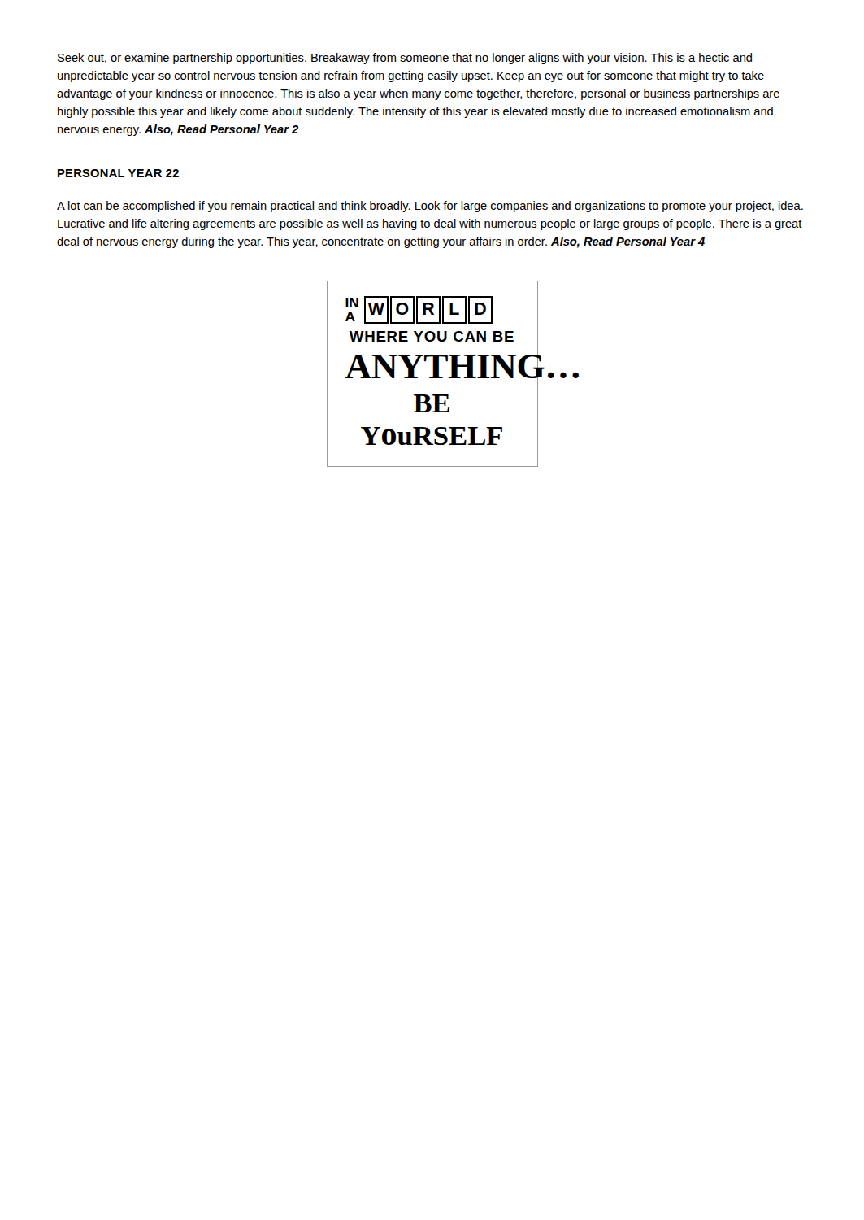Seek out, or examine partnership opportunities. Breakaway from someone that no longer aligns with your vision. This is a hectic and unpredictable year so control nervous tension and refrain from getting easily upset. Keep an eye out for someone that might try to take advantage of your kindness or innocence. This is also a year when many come together, therefore, personal or business partnerships are highly possible this year and likely come about suddenly. The intensity of this year is elevated mostly due to increased emotionalism and nervous energy. Also, Read Personal Year 2
PERSONAL YEAR 22
A lot can be accomplished if you remain practical and think broadly. Look for large companies and organizations to promote your project, idea. Lucrative and life altering agreements are possible as well as having to deal with numerous people or large groups of people. There is a great deal of nervous energy during the year. This year, concentrate on getting your affairs in order. Also, Read Personal Year 4
IN A WORLD
WHERE YOU CAN BE
ANYTHING…
BE YouRSELF